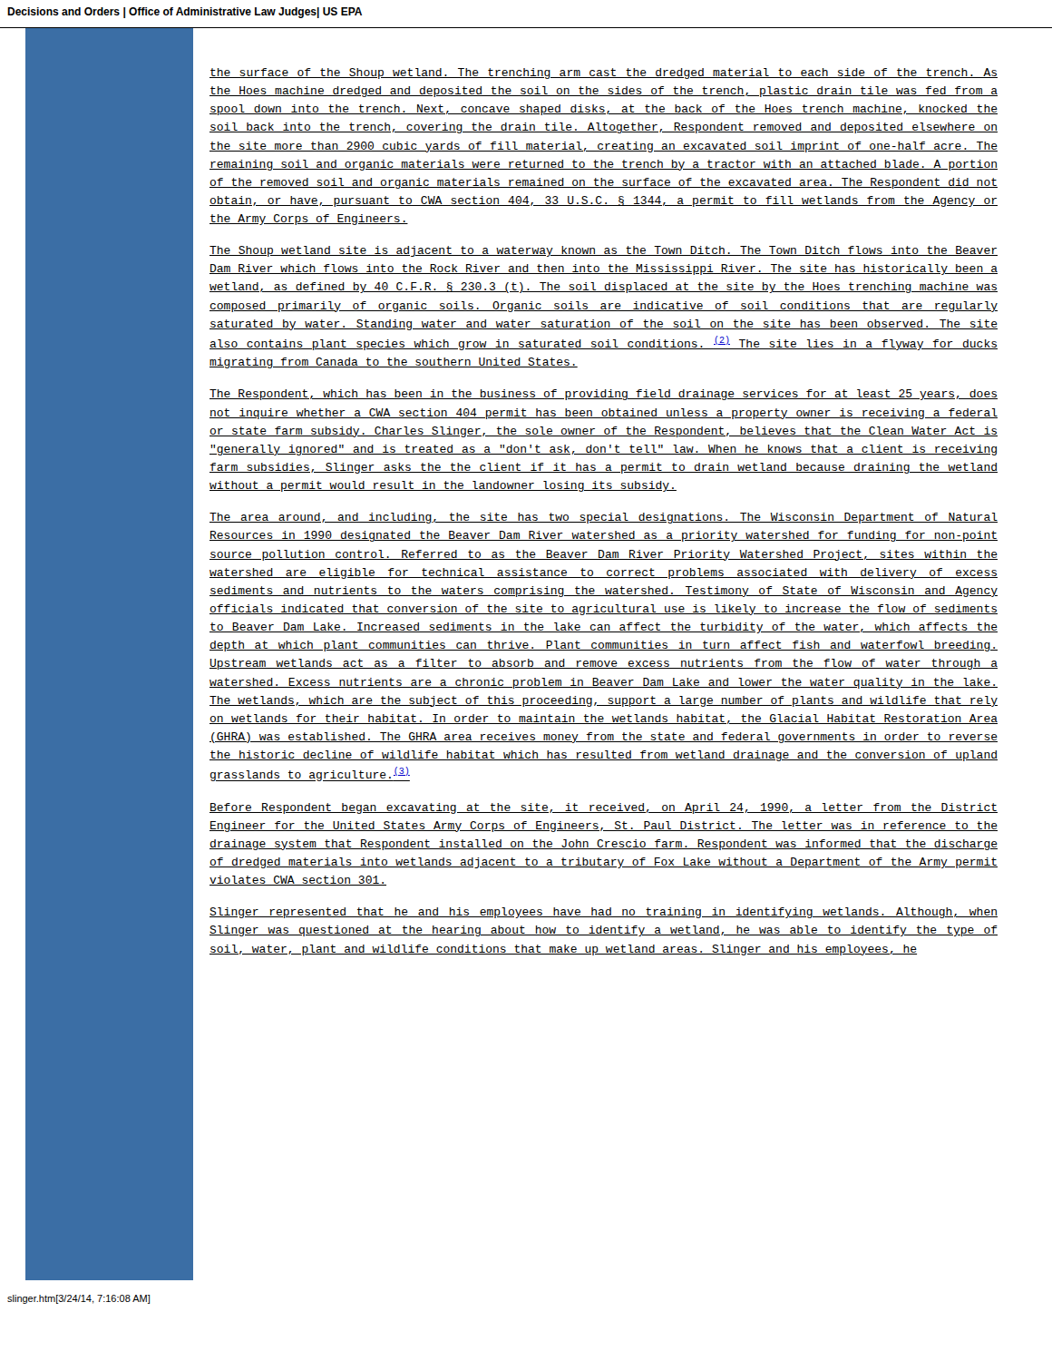Decisions and Orders | Office of Administrative Law Judges| US EPA
the surface of the Shoup wetland. The trenching arm cast the dredged material to each side of the trench. As the Hoes machine dredged and deposited the soil on the sides of the trench, plastic drain tile was fed from a spool down into the trench. Next, concave shaped disks, at the back of the Hoes trench machine, knocked the soil back into the trench, covering the drain tile. Altogether, Respondent removed and deposited elsewhere on the site more than 2900 cubic yards of fill material, creating an excavated soil imprint of one-half acre. The remaining soil and organic materials were returned to the trench by a tractor with an attached blade. A portion of the removed soil and organic materials remained on the surface of the excavated area. The Respondent did not obtain, or have, pursuant to CWA section 404, 33 U.S.C. § 1344, a permit to fill wetlands from the Agency or the Army Corps of Engineers.
The Shoup wetland site is adjacent to a waterway known as the Town Ditch. The Town Ditch flows into the Beaver Dam River which flows into the Rock River and then into the Mississippi River. The site has historically been a wetland, as defined by 40 C.F.R. § 230.3 (t). The soil displaced at the site by the Hoes trenching machine was composed primarily of organic soils. Organic soils are indicative of soil conditions that are regularly saturated by water. Standing water and water saturation of the soil on the site has been observed. The site also contains plant species which grow in saturated soil conditions. (2) The site lies in a flyway for ducks migrating from Canada to the southern United States.
The Respondent, which has been in the business of providing field drainage services for at least 25 years, does not inquire whether a CWA section 404 permit has been obtained unless a property owner is receiving a federal or state farm subsidy. Charles Slinger, the sole owner of the Respondent, believes that the Clean Water Act is "generally ignored" and is treated as a "don't ask, don't tell" law. When he knows that a client is receiving farm subsidies, Slinger asks the the client if it has a permit to drain wetland because draining the wetland without a permit would result in the landowner losing its subsidy.
The area around, and including, the site has two special designations. The Wisconsin Department of Natural Resources in 1990 designated the Beaver Dam River watershed as a priority watershed for funding for non-point source pollution control. Referred to as the Beaver Dam River Priority Watershed Project, sites within the watershed are eligible for technical assistance to correct problems associated with delivery of excess sediments and nutrients to the waters comprising the watershed. Testimony of State of Wisconsin and Agency officials indicated that conversion of the site to agricultural use is likely to increase the flow of sediments to Beaver Dam Lake. Increased sediments in the lake can affect the turbidity of the water, which affects the depth at which plant communities can thrive. Plant communities in turn affect fish and waterfowl breeding. Upstream wetlands act as a filter to absorb and remove excess nutrients from the flow of water through a watershed. Excess nutrients are a chronic problem in Beaver Dam Lake and lower the water quality in the lake. The wetlands, which are the subject of this proceeding, support a large number of plants and wildlife that rely on wetlands for their habitat. In order to maintain the wetlands habitat, the Glacial Habitat Restoration Area (GHRA) was established. The GHRA area receives money from the state and federal governments in order to reverse the historic decline of wildlife habitat which has resulted from wetland drainage and the conversion of upland grasslands to agriculture.(3)
Before Respondent began excavating at the site, it received, on April 24, 1990, a letter from the District Engineer for the United States Army Corps of Engineers, St. Paul District. The letter was in reference to the drainage system that Respondent installed on the John Crescio farm. Respondent was informed that the discharge of dredged materials into wetlands adjacent to a tributary of Fox Lake without a Department of the Army permit violates CWA section 301.
Slinger represented that he and his employees have had no training in identifying wetlands. Although, when Slinger was questioned at the hearing about how to identify a wetland, he was able to identify the type of soil, water, plant and wildlife conditions that make up wetland areas. Slinger and his employees, he
slinger.htm[3/24/14, 7:16:08 AM]